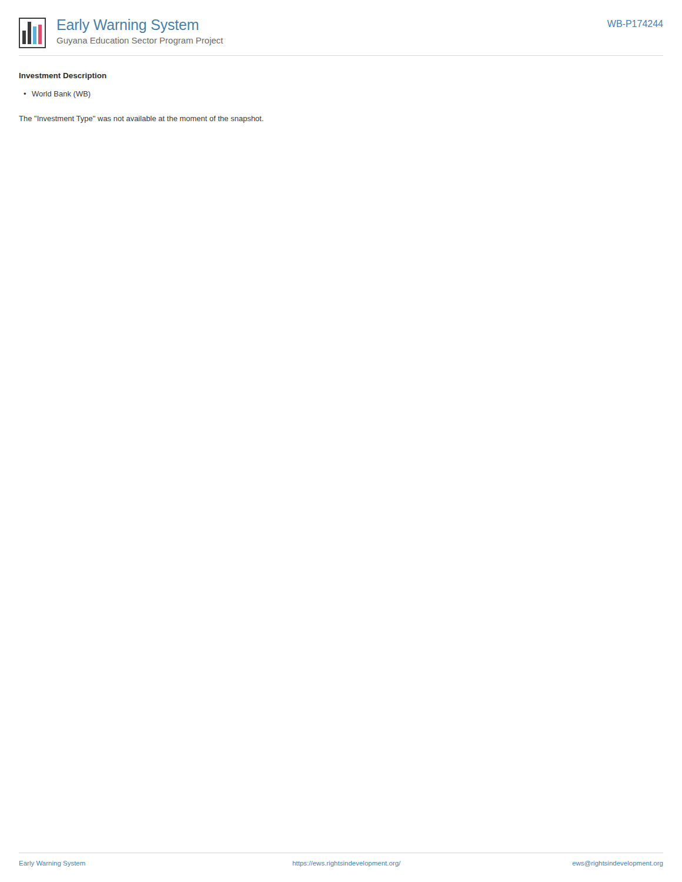Early Warning System
Guyana Education Sector Program Project
WB-P174244
Investment Description
World Bank (WB)
The "Investment Type" was not available at the moment of the snapshot.
Early Warning System
https://ews.rightsindevelopment.org/
ews@rightsindevelopment.org